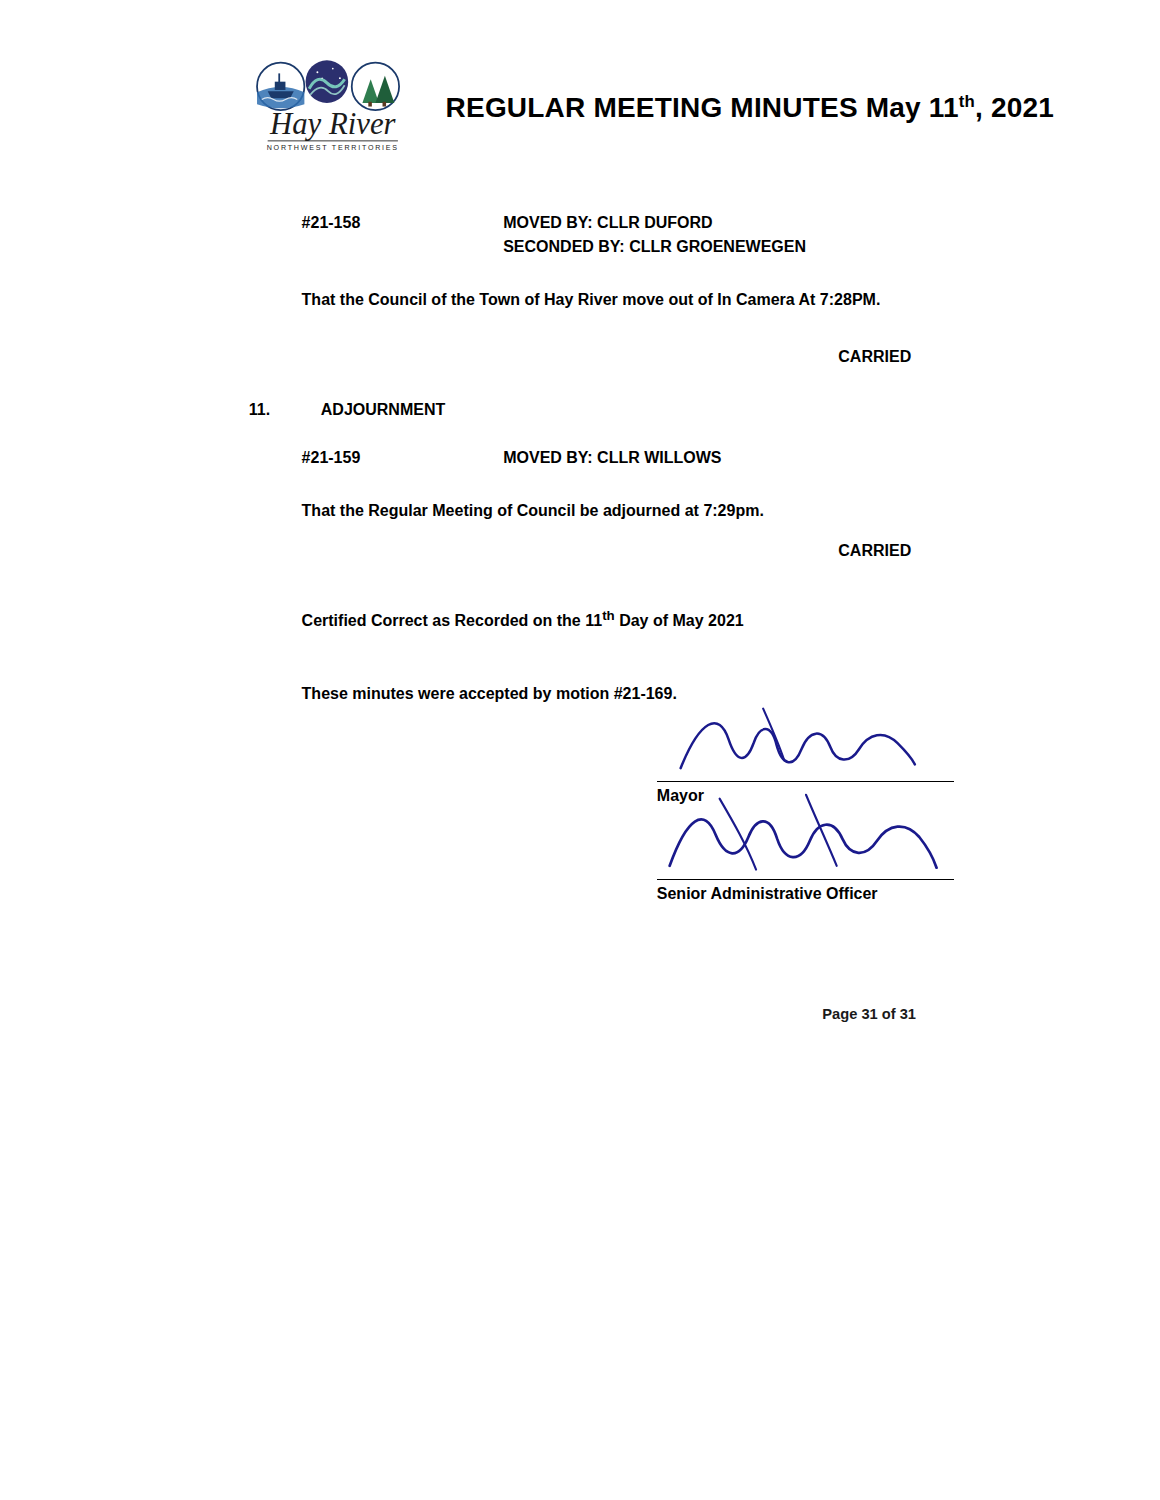Hay River NORTHWEST TERRITORIES
REGULAR MEETING MINUTES May 11th, 2021
#21-158
MOVED BY: CLLR DUFORD
SECONDED BY: CLLR GROENEWEGEN
That the Council of the Town of Hay River move out of In Camera At 7:28PM.
CARRIED
11.
ADJOURNMENT
#21-159
MOVED BY: CLLR WILLOWS
That the Regular Meeting of Council be adjourned at 7:29pm.
CARRIED
Certified Correct as Recorded on the 11th Day of May 2021
These minutes were accepted by motion #21-169.
Mayor
Senior Administrative Officer
Page 31 of 31